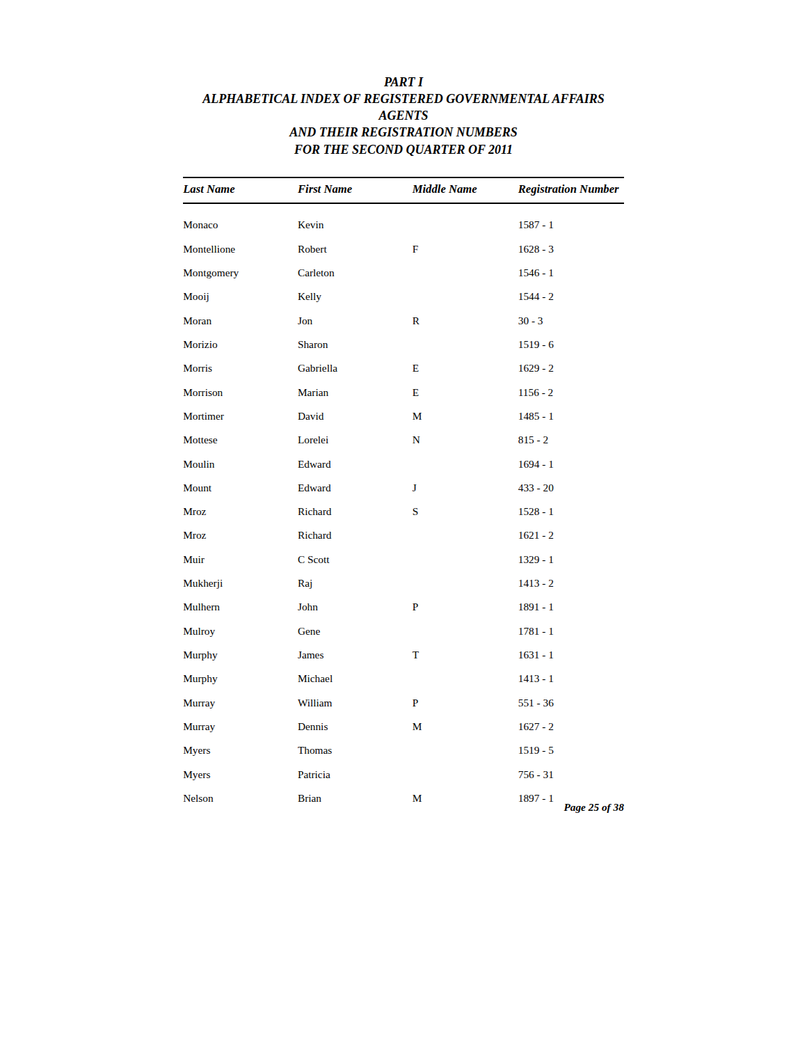PART I ALPHABETICAL INDEX OF REGISTERED GOVERNMENTAL AFFAIRS AGENTS AND THEIR REGISTRATION NUMBERS FOR THE SECOND QUARTER OF 2011
| Last Name | First Name | Middle Name | Registration Number |
| --- | --- | --- | --- |
| Monaco | Kevin | | 1587 - 1 |
| Montellione | Robert | F | 1628 - 3 |
| Montgomery | Carleton | | 1546 - 1 |
| Mooij | Kelly | | 1544 - 2 |
| Moran | Jon | R | 30 - 3 |
| Morizio | Sharon | | 1519 - 6 |
| Morris | Gabriella | E | 1629 - 2 |
| Morrison | Marian | E | 1156 - 2 |
| Mortimer | David | M | 1485 - 1 |
| Mottese | Lorelei | N | 815 - 2 |
| Moulin | Edward | | 1694 - 1 |
| Mount | Edward | J | 433 - 20 |
| Mroz | Richard | S | 1528 - 1 |
| Mroz | Richard | | 1621 - 2 |
| Muir | C Scott | | 1329 - 1 |
| Mukherji | Raj | | 1413 - 2 |
| Mulhern | John | P | 1891 - 1 |
| Mulroy | Gene | | 1781 - 1 |
| Murphy | James | T | 1631 - 1 |
| Murphy | Michael | | 1413 - 1 |
| Murray | William | P | 551 - 36 |
| Murray | Dennis | M | 1627 - 2 |
| Myers | Thomas | | 1519 - 5 |
| Myers | Patricia | | 756 - 31 |
| Nelson | Brian | M | 1897 - 1 |
Page 25 of 38